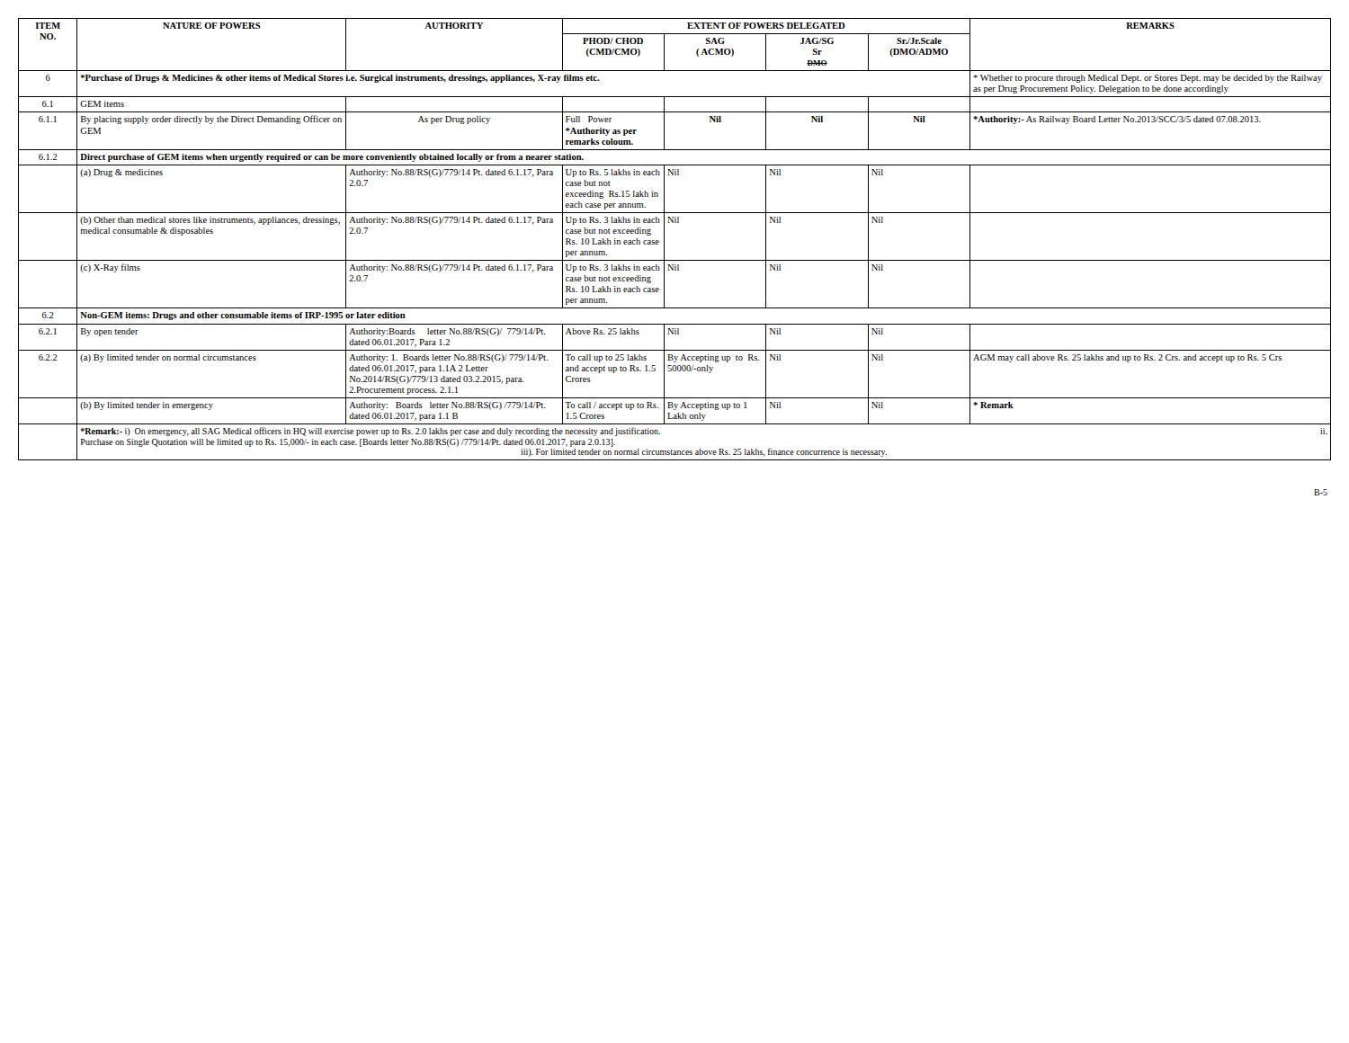| ITEM NO. | NATURE OF POWERS | AUTHORITY | EXTENT OF POWERS DELEGATED | REMARKS |
| --- | --- | --- | --- | --- |
| PHOD/ CHOD (CMD/CMO) | SAG ( ACMO) | JAG/SG Sr DMO | Sr./Jr.Scale (DMO/ADMO |
| 6 | *Purchase of Drugs & Medicines & other items of Medical Stores i.e. Surgical instruments, dressings, appliances, X-ray films etc. | * Whether to procure through Medical Dept. or Stores Dept. may be decided by the Railway as per Drug Procurement Policy. Delegation to be done accordingly |
| 6.1 | GEM items | | | | | | |
| 6.1.1 | By placing supply order directly by the Direct Demanding Officer on GEM | As per Drug policy | Full Power *Authority as per remarks coloum. | Nil | Nil | Nil | *Authority:- As Railway Board Letter No.2013/SCC/3/5 dated 07.08.2013. |
| 6.1.2 | Direct purchase of GEM items when urgently required or can be more conveniently obtained locally or from a nearer station. |
| | (a) Drug & medicines | Authority: No.88/RS(G)/779/14 Pt. dated 6.1.17, Para 2.0.7 | Up to Rs. 5 lakhs in each case but not exceeding Rs.15 lakh in each case per annum. | Nil | Nil | Nil | |
| | (b) Other than medical stores like instruments, appliances, dressings, medical consumable & disposables | Authority: No.88/RS(G)/779/14 Pt. dated 6.1.17, Para 2.0.7 | Up to Rs. 3 lakhs in each case but not exceeding Rs. 10 Lakh in each case per annum. | Nil | Nil | Nil | |
| | (c) X-Ray films | Authority: No.88/RS(G)/779/14 Pt. dated 6.1.17, Para 2.0.7 | Up to Rs. 3 lakhs in each case but not exceeding Rs. 10 Lakh in each case per annum. | Nil | Nil | Nil | |
| 6.2 | Non-GEM items: Drugs and other consumable items of IRP-1995 or later edition |
| 6.2.1 | By open tender | Authority:Boards letter No.88/RS(G)/ 779/14/Pt. dated 06.01.2017, Para 1.2 | Above Rs. 25 lakhs | Nil | Nil | Nil | |
| 6.2.2 | (a) By limited tender on normal circumstances | Authority: 1. Boards letter No.88/RS(G)/ 779/14/Pt. dated 06.01.2017, para 1.1A 2 Letter No.2014/RS(G)/779/13 dated 03.2.2015, para. 2.Procurement process. 2.1.1 | To call up to 25 lakhs and accept up to Rs. 1.5 Crores | By Accepting up to Rs. 50000/-only | Nil | Nil | AGM may call above Rs. 25 lakhs and up to Rs. 2 Crs. and accept up to Rs. 5 Crs |
| | (b) By limited tender in emergency | Authority: Boards letter No.88/RS(G) /779/14/Pt. dated 06.01.2017, para 1.1 B | To call / accept up to Rs. 1.5 Crores | By Accepting up to 1 Lakh only | Nil | Nil | * Remark |
| | *Remark:- i) On emergency, all SAG Medical officers in HQ will exercise power up to Rs. 2.0 lakhs per case and duly recording the necessity and justification. ii. Purchase on Single Quotation will be limited up to Rs. 15,000/- in each case. [Boards letter No.88/RS(G) /779/14/Pt. dated 06.01.2017, para 2.0.13]. iii). For limited tender on normal circumstances above Rs. 25 lakhs, finance concurrence is necessary. |
B-5